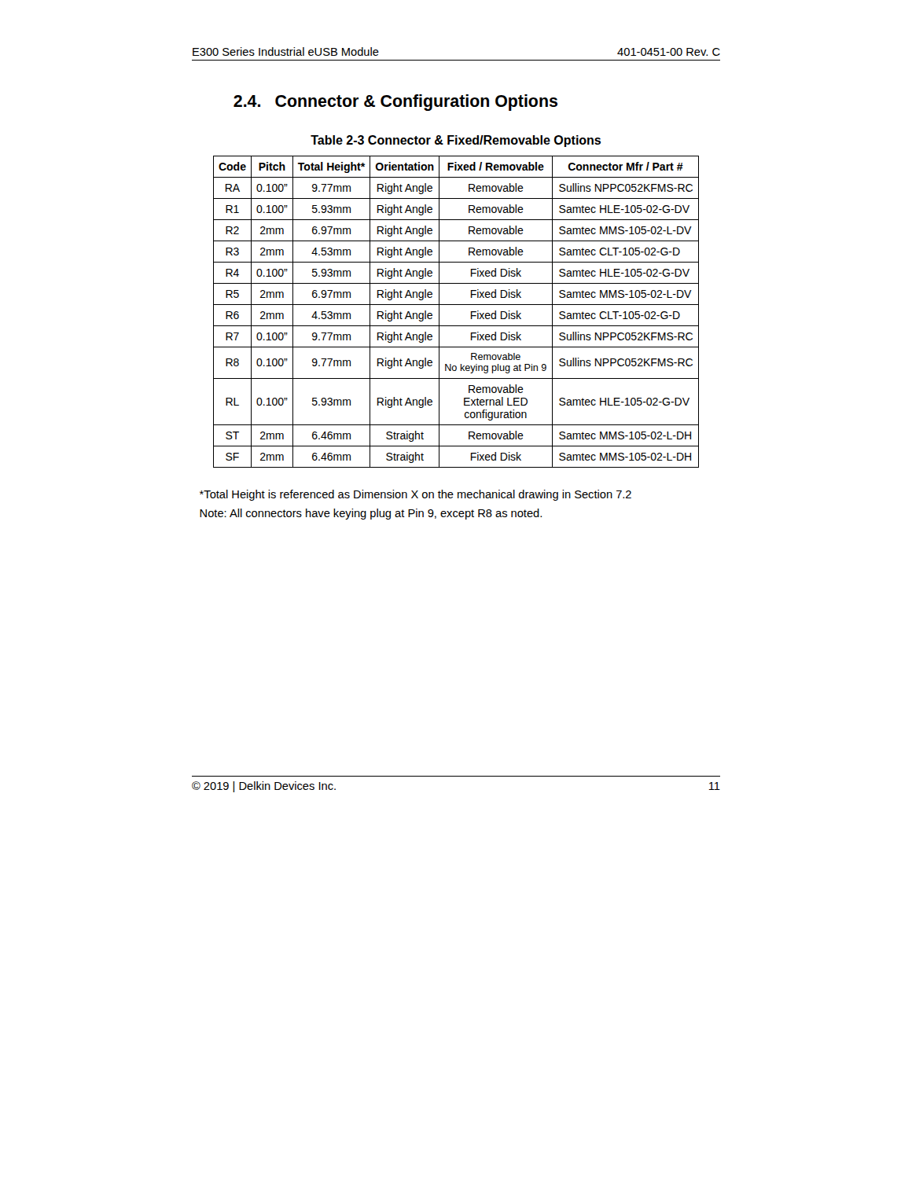E300 Series Industrial eUSB Module 401-0451-00 Rev. C
2.4. Connector & Configuration Options
Table 2-3 Connector & Fixed/Removable Options
| Code | Pitch | Total Height* | Orientation | Fixed / Removable | Connector Mfr / Part # |
| --- | --- | --- | --- | --- | --- |
| RA | 0.100” | 9.77mm | Right Angle | Removable | Sullins NPPC052KFMS-RC |
| R1 | 0.100” | 5.93mm | Right Angle | Removable | Samtec HLE-105-02-G-DV |
| R2 | 2mm | 6.97mm | Right Angle | Removable | Samtec MMS-105-02-L-DV |
| R3 | 2mm | 4.53mm | Right Angle | Removable | Samtec CLT-105-02-G-D |
| R4 | 0.100” | 5.93mm | Right Angle | Fixed Disk | Samtec HLE-105-02-G-DV |
| R5 | 2mm | 6.97mm | Right Angle | Fixed Disk | Samtec MMS-105-02-L-DV |
| R6 | 2mm | 4.53mm | Right Angle | Fixed Disk | Samtec CLT-105-02-G-D |
| R7 | 0.100” | 9.77mm | Right Angle | Fixed Disk | Sullins NPPC052KFMS-RC |
| R8 | 0.100” | 9.77mm | Right Angle | Removable No keying plug at Pin 9 | Sullins NPPC052KFMS-RC |
| RL | 0.100” | 5.93mm | Right Angle | Removable External LED configuration | Samtec HLE-105-02-G-DV |
| ST | 2mm | 6.46mm | Straight | Removable | Samtec MMS-105-02-L-DH |
| SF | 2mm | 6.46mm | Straight | Fixed Disk | Samtec MMS-105-02-L-DH |
*Total Height is referenced as Dimension X on the mechanical drawing in Section 7.2
Note: All connectors have keying plug at Pin 9, except R8 as noted.
© 2019 | Delkin Devices Inc. 11